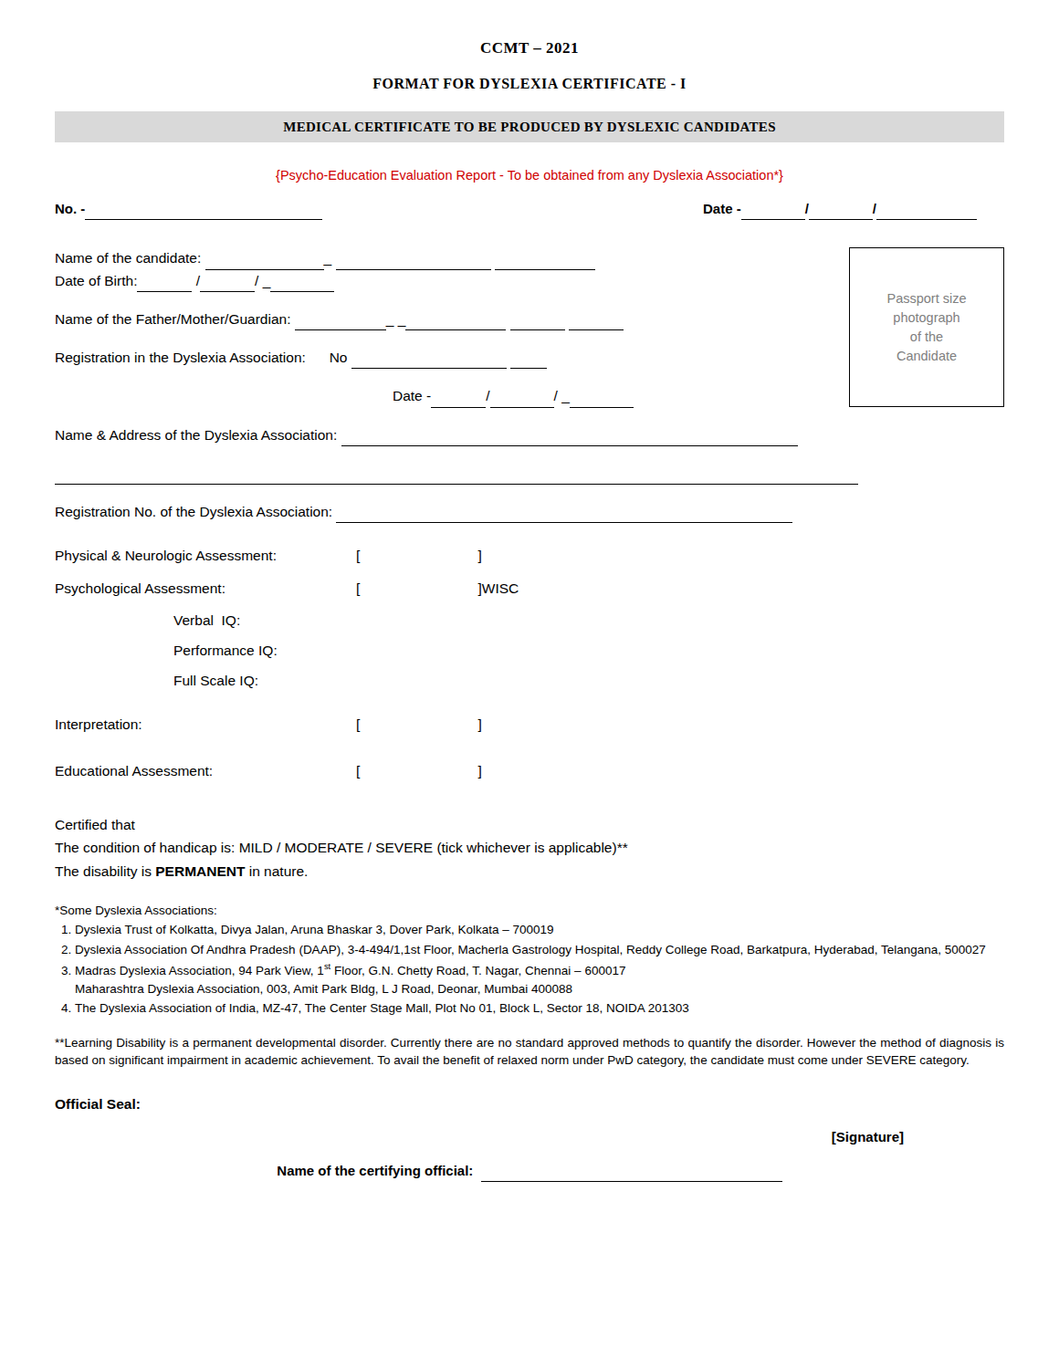CCMT – 2021
FORMAT FOR DYSLEXIA CERTIFICATE - I
MEDICAL CERTIFICATE TO BE PRODUCED BY DYSLEXIC CANDIDATES
{Psycho-Education Evaluation Report - To be obtained from any Dyslexia Association*}
No. - Date - / /
Passport size
photograph
of the
Candidate
Name of the candidate: _
Date of Birth: / / _
Name of the Father/Mother/Guardian: _ _
Registration in the Dyslexia Association: No
Date - / / _
Name & Address of the Dyslexia Association:
Registration No. of the Dyslexia Association:
| Physical & Neurologic Assessment: | [ ] | |
| Psychological Assessment: | [ ]WISC | |
Verbal IQ:
Performance IQ:
Full Scale IQ:
| Interpretation: | [ ] |
| Educational Assessment: | [ ] |
Certified that
The condition of handicap is: MILD / MODERATE / SEVERE (tick whichever is applicable)**
The disability is PERMANENT in nature.
*Some Dyslexia Associations:
Dyslexia Trust of Kolkatta, Divya Jalan, Aruna Bhaskar 3, Dover Park, Kolkata – 700019
Dyslexia Association Of Andhra Pradesh (DAAP), 3-4-494/1,1st Floor, Macherla Gastrology Hospital, Reddy College Road, Barkatpura, Hyderabad, Telangana, 500027
Madras Dyslexia Association, 94 Park View, 1st Floor, G.N. Chetty Road, T. Nagar, Chennai – 600017
Maharashtra Dyslexia Association, 003, Amit Park Bldg, L J Road, Deonar, Mumbai 400088
The Dyslexia Association of India, MZ-47, The Center Stage Mall, Plot No 01, Block L, Sector 18, NOIDA 201303
**Learning Disability is a permanent developmental disorder. Currently there are no standard approved methods to quantify the disorder. However the method of diagnosis is based on significant impairment in academic achievement. To avail the benefit of relaxed norm under PwD category, the candidate must come under SEVERE category.
Official Seal:
[Signature]
Name of the certifying official: